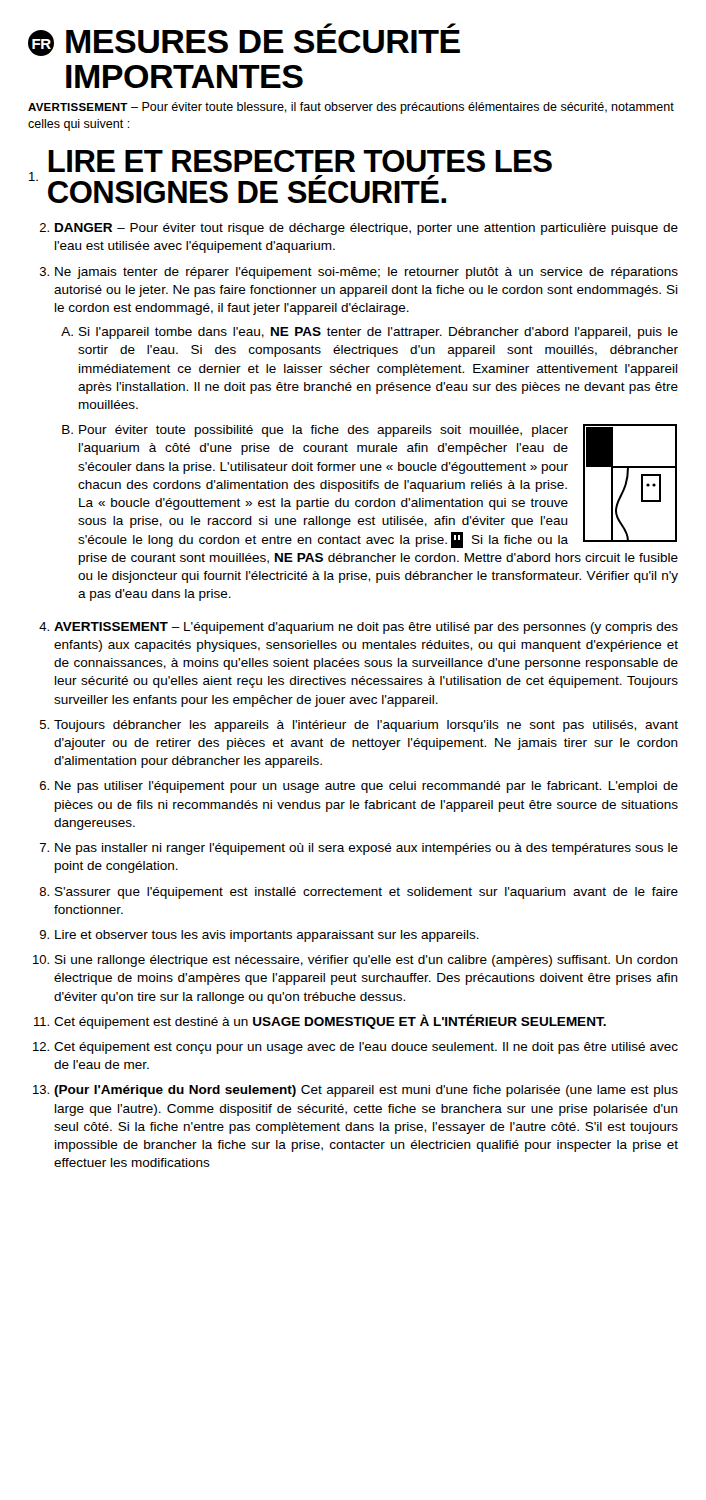FR
Mesures de sécurité
importantes
AVERTISSEMENT – Pour éviter toute blessure, il faut observer des précautions élémentaires de sécurité, notamment celles qui suivent :
1.
Lire et respecter toutes les consignes de sécurité.
DANGER – Pour éviter tout risque de décharge électrique, porter une attention particulière puisque de l'eau est utilisée avec l'équipement d'aquarium.
Ne jamais tenter de réparer l'équipement soi-même; le retourner plutôt à un service de réparations autorisé ou le jeter. Ne pas faire fonctionner un appareil dont la fiche ou le cordon sont endommagés. Si le cordon est endommagé, il faut jeter l'appareil d'éclairage.
Si l'appareil tombe dans l'eau, NE PAS tenter de l'attraper. Débrancher d'abord l'appareil, puis le sortir de l'eau. Si des composants électriques d'un appareil sont mouillés, débrancher immédiatement ce dernier et le laisser sécher complètement. Examiner attentivement l'appareil après l'installation. Il ne doit pas être branché en présence d'eau sur des pièces ne devant pas être mouillées.
Pour éviter toute possibilité que la fiche des appareils soit mouillée, placer l'aquarium à côté d'une prise de courant murale afin d'empêcher l'eau de s'écouler dans la prise. L'utilisateur doit former une « boucle d'égouttement » pour chacun des cordons d'alimentation des dispositifs de l'aquarium reliés à la prise. La « boucle d'égouttement » est la partie du cordon d'alimentation qui se trouve sous la prise, ou le raccord si une rallonge est utilisée, afin d'éviter que l'eau s'écoule le long du cordon et entre en contact avec la prise. Si la fiche ou la prise de courant sont mouillées, NE PAS débrancher le cordon. Mettre d'abord hors circuit le fusible ou le disjoncteur qui fournit l'électricité à la prise, puis débrancher le transformateur. Vérifier qu'il n'y a pas d'eau dans la prise.
AVERTISSEMENT – L'équipement d'aquarium ne doit pas être utilisé par des personnes (y compris des enfants) aux capacités physiques, sensorielles ou mentales réduites, ou qui manquent d'expérience et de connaissances, à moins qu'elles soient placées sous la surveillance d'une personne responsable de leur sécurité ou qu'elles aient reçu les directives nécessaires à l'utilisation de cet équipement. Toujours surveiller les enfants pour les empêcher de jouer avec l'appareil.
Toujours débrancher les appareils à l'intérieur de l'aquarium lorsqu'ils ne sont pas utilisés, avant d'ajouter ou de retirer des pièces et avant de nettoyer l'équipement. Ne jamais tirer sur le cordon d'alimentation pour débrancher les appareils.
Ne pas utiliser l'équipement pour un usage autre que celui recommandé par le fabricant. L'emploi de pièces ou de fils ni recommandés ni vendus par le fabricant de l'appareil peut être source de situations dangereuses.
Ne pas installer ni ranger l'équipement où il sera exposé aux intempéries ou à des températures sous le point de congélation.
S'assurer que l'équipement est installé correctement et solidement sur l'aquarium avant de le faire fonctionner.
Lire et observer tous les avis importants apparaissant sur les appareils.
Si une rallonge électrique est nécessaire, vérifier qu'elle est d'un calibre (ampères) suffisant. Un cordon électrique de moins d'ampères que l'appareil peut surchauffer. Des précautions doivent être prises afin d'éviter qu'on tire sur la rallonge ou qu'on trébuche dessus.
Cet équipement est destiné à un USAGE DOMESTIQUE ET À L'INTÉRIEUR SEULEMENT.
Cet équipement est conçu pour un usage avec de l'eau douce seulement. Il ne doit pas être utilisé avec de l'eau de mer.
(Pour l'Amérique du Nord seulement) Cet appareil est muni d'une fiche polarisée (une lame est plus large que l'autre). Comme dispositif de sécurité, cette fiche se branchera sur une prise polarisée d'un seul côté. Si la fiche n'entre pas complètement dans la prise, l'essayer de l'autre côté. S'il est toujours impossible de brancher la fiche sur la prise, contacter un électricien qualifié pour inspecter la prise et effectuer les modifications